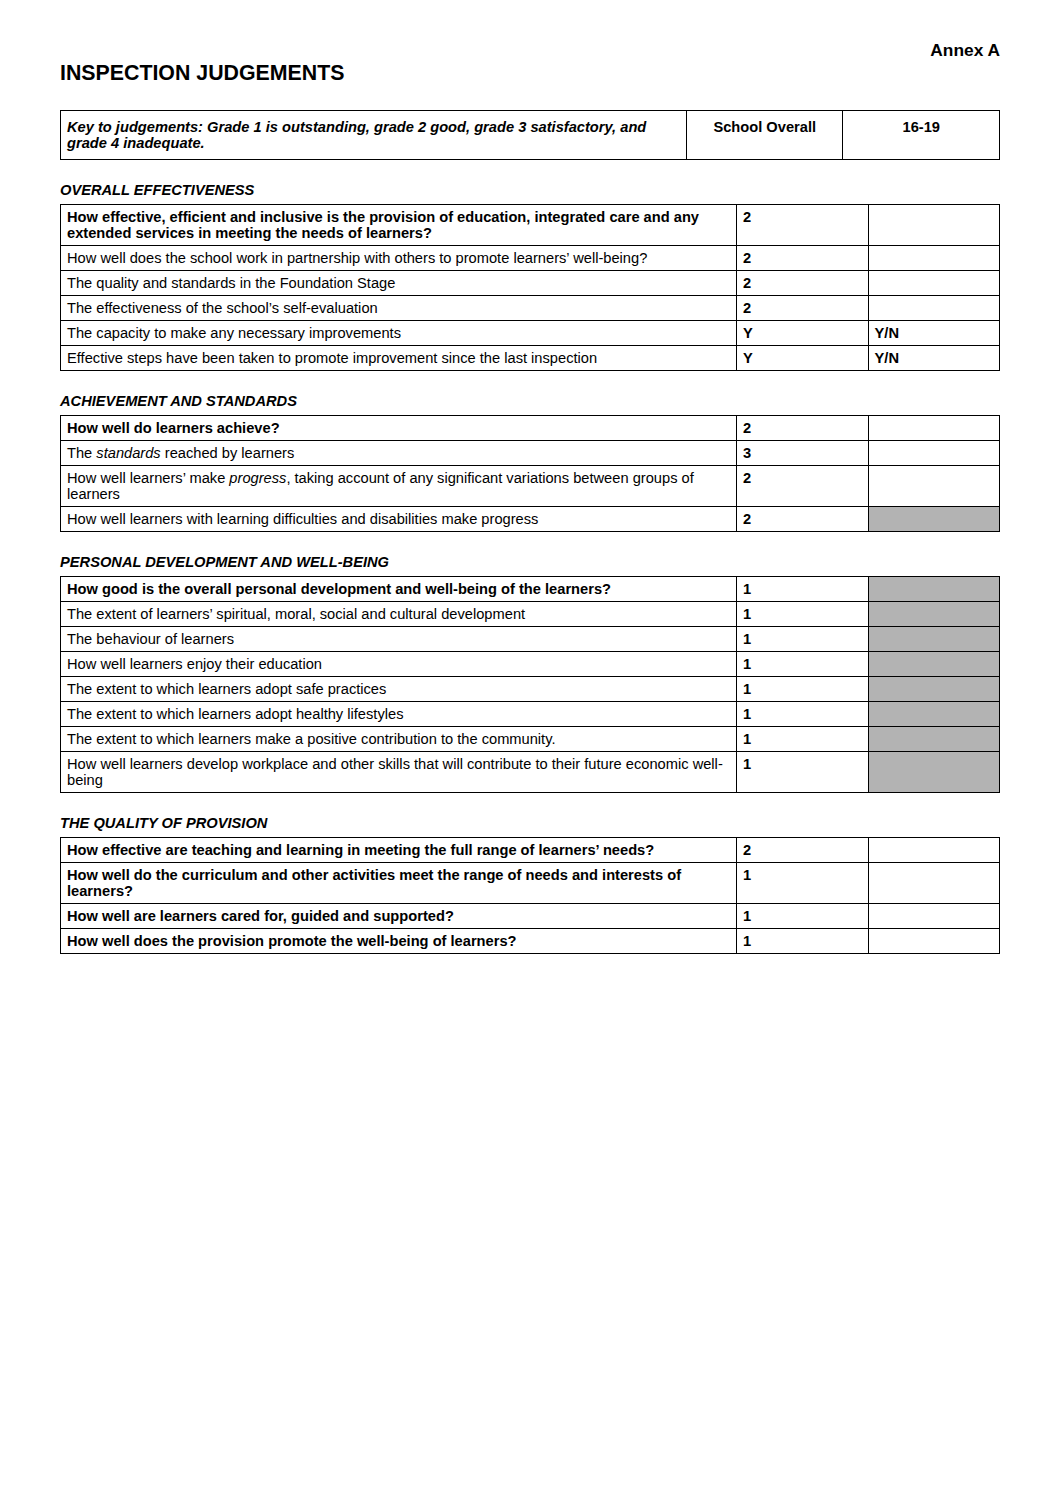Annex A
INSPECTION JUDGEMENTS
| Key to judgements: Grade 1 is outstanding, grade 2 good, grade 3 satisfactory, and grade 4 inadequate. | School Overall | 16-19 |
OVERALL EFFECTIVENESS
| How effective, efficient and inclusive is the provision of education, integrated care and any extended services in meeting the needs of learners? | 2 | |
| How well does the school work in partnership with others to promote learners’ well-being? | 2 | |
| The quality and standards in the Foundation Stage | 2 | |
| The effectiveness of the school’s self-evaluation | 2 | |
| The capacity to make any necessary improvements | Y | Y/N |
| Effective steps have been taken to promote improvement since the last inspection | Y | Y/N |
ACHIEVEMENT AND STANDARDS
| How well do learners achieve? | 2 | |
| The standards reached by learners | 3 | |
| How well learners’ make progress , taking account of any significant variations between groups of learners | 2 | |
| How well learners with learning difficulties and disabilities make progress | 2 | |
PERSONAL DEVELOPMENT AND WELL-BEING
| How good is the overall personal development and well-being of the learners? | 1 | |
| The extent of learners’ spiritual, moral, social and cultural development | 1 | |
| The behaviour of learners | 1 | |
| How well learners enjoy their education | 1 | |
| The extent to which learners adopt safe practices | 1 | |
| The extent to which learners adopt healthy lifestyles | 1 | |
| The extent to which learners make a positive contribution to the community. | 1 | |
| How well learners develop workplace and other skills that will contribute to their future economic well-being | 1 | |
THE QUALITY OF PROVISION
| How effective are teaching and learning in meeting the full range of learners’ needs? | 2 | |
| How well do the curriculum and other activities meet the range of needs and interests of learners? | 1 | |
| How well are learners cared for, guided and supported? | 1 | |
| How well does the provision promote the well-being of learners? | 1 | |